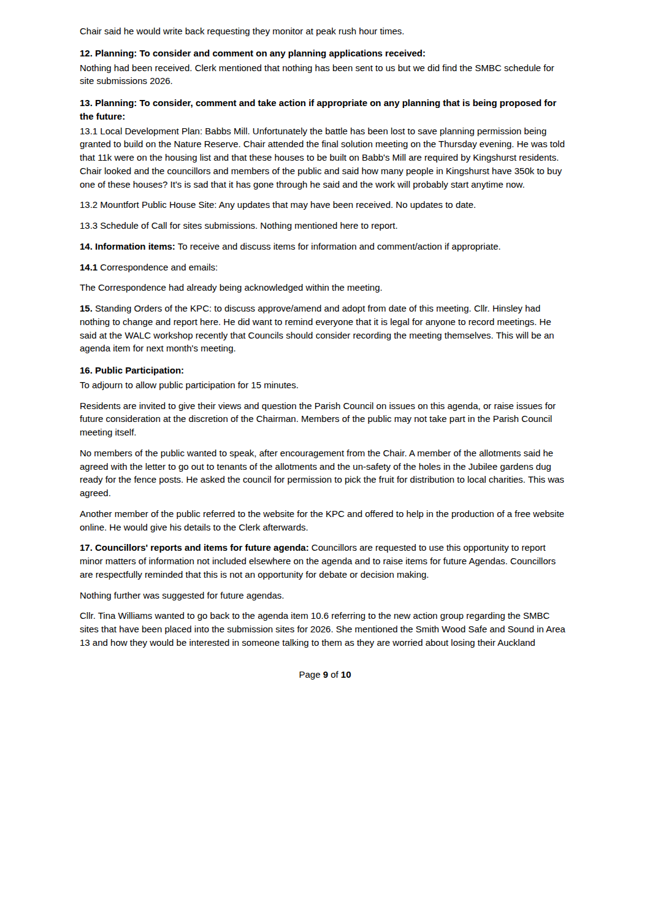Chair said he would write back requesting they monitor at peak rush hour times.
12. Planning: To consider and comment on any planning applications received:
Nothing had been received. Clerk mentioned that nothing has been sent to us but we did find the SMBC schedule for site submissions 2026.
13. Planning: To consider, comment and take action if appropriate on any planning that is being proposed for the future:
13.1 Local Development Plan: Babbs Mill. Unfortunately the battle has been lost to save planning permission being granted to build on the Nature Reserve. Chair attended the final solution meeting on the Thursday evening. He was told that 11k were on the housing list and that these houses to be built on Babb's Mill are required by Kingshurst residents. Chair looked and the councillors and members of the public and said how many people in Kingshurst have 350k to buy one of these houses? It's is sad that it has gone through he said and the work will probably start anytime now.
13.2 Mountfort Public House Site: Any updates that may have been received. No updates to date.
13.3 Schedule of Call for sites submissions. Nothing mentioned here to report.
14. Information items: To receive and discuss items for information and comment/action if appropriate.
14.1 Correspondence and emails:
The Correspondence had already being acknowledged within the meeting.
15. Standing Orders of the KPC: to discuss approve/amend and adopt from date of this meeting. Cllr. Hinsley had nothing to change and report here. He did want to remind everyone that it is legal for anyone to record meetings. He said at the WALC workshop recently that Councils should consider recording the meeting themselves. This will be an agenda item for next month's meeting.
16. Public Participation:
To adjourn to allow public participation for 15 minutes.
Residents are invited to give their views and question the Parish Council on issues on this agenda, or raise issues for future consideration at the discretion of the Chairman. Members of the public may not take part in the Parish Council meeting itself.
No members of the public wanted to speak, after encouragement from the Chair. A member of the allotments said he agreed with the letter to go out to tenants of the allotments and the un-safety of the holes in the Jubilee gardens dug ready for the fence posts. He asked the council for permission to pick the fruit for distribution to local charities. This was agreed.
Another member of the public referred to the website for the KPC and offered to help in the production of a free website online. He would give his details to the Clerk afterwards.
17. Councillors' reports and items for future agenda: Councillors are requested to use this opportunity to report minor matters of information not included elsewhere on the agenda and to raise items for future Agendas. Councillors are respectfully reminded that this is not an opportunity for debate or decision making.
Nothing further was suggested for future agendas.
Cllr. Tina Williams wanted to go back to the agenda item 10.6 referring to the new action group regarding the SMBC sites that have been placed into the submission sites for 2026. She mentioned the Smith Wood Safe and Sound in Area 13 and how they would be interested in someone talking to them as they are worried about losing their Auckland
Page 9 of 10